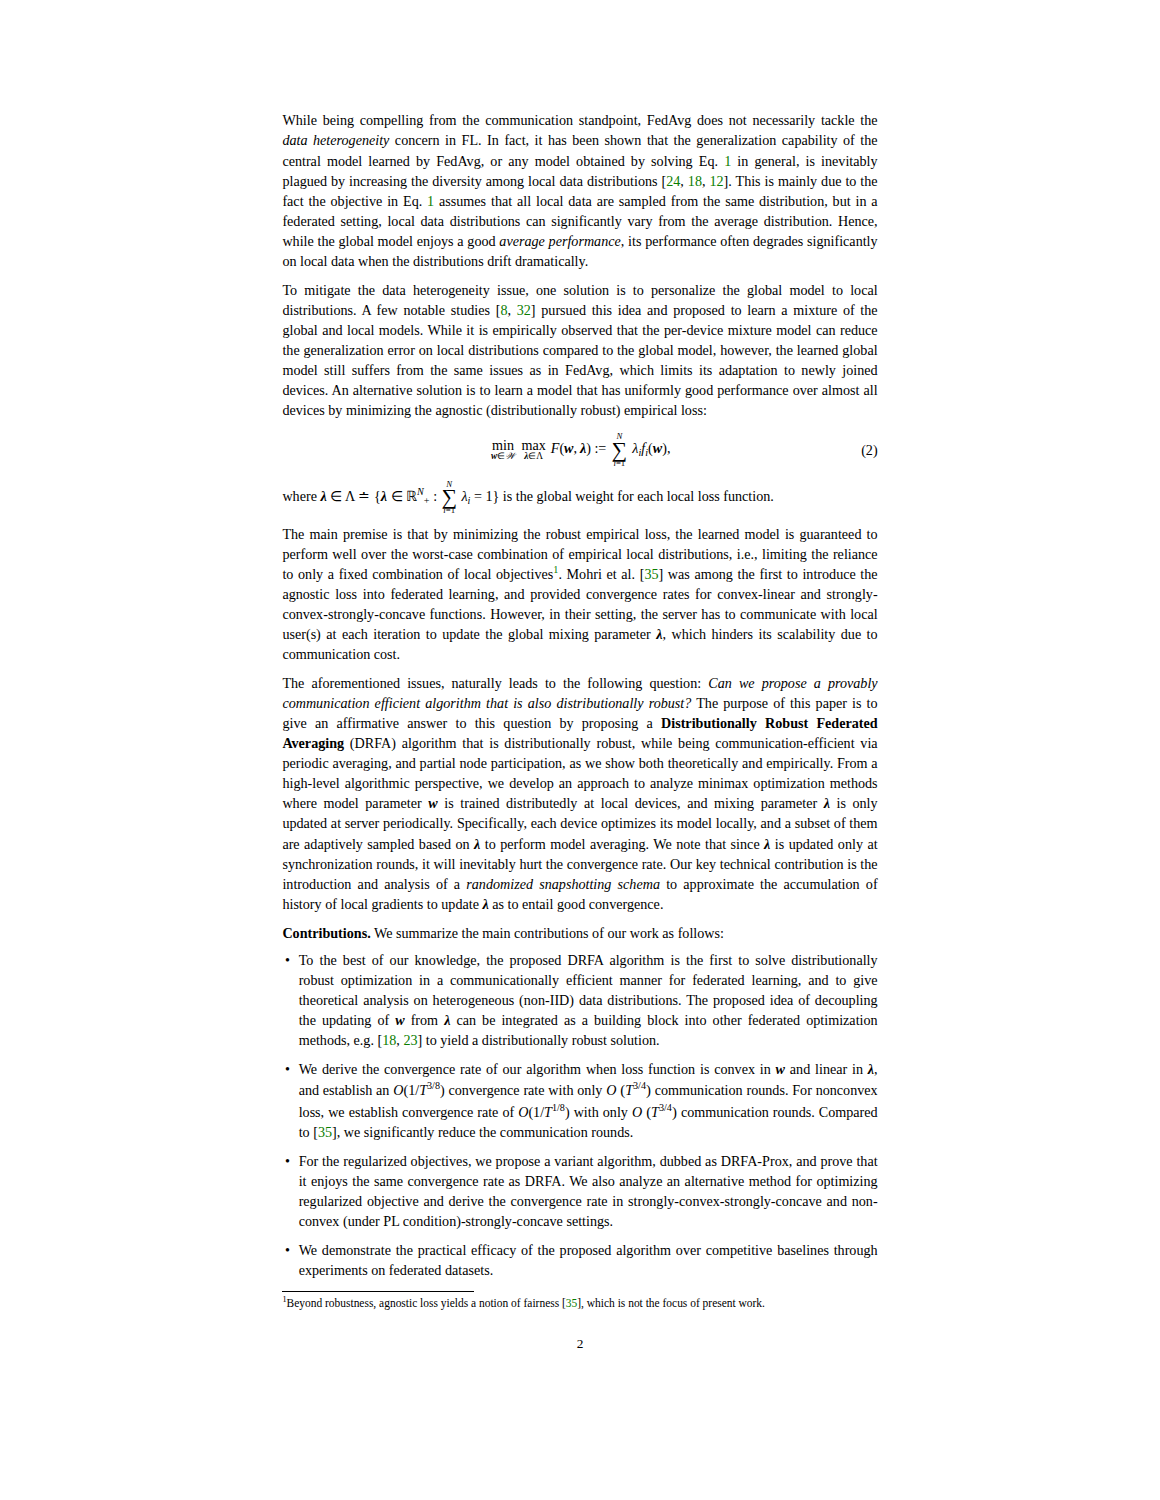While being compelling from the communication standpoint, FedAvg does not necessarily tackle the data heterogeneity concern in FL. In fact, it has been shown that the generalization capability of the central model learned by FedAvg, or any model obtained by solving Eq. 1 in general, is inevitably plagued by increasing the diversity among local data distributions [24, 18, 12]. This is mainly due to the fact the objective in Eq. 1 assumes that all local data are sampled from the same distribution, but in a federated setting, local data distributions can significantly vary from the average distribution. Hence, while the global model enjoys a good average performance, its performance often degrades significantly on local data when the distributions drift dramatically.
To mitigate the data heterogeneity issue, one solution is to personalize the global model to local distributions. A few notable studies [8, 32] pursued this idea and proposed to learn a mixture of the global and local models. While it is empirically observed that the per-device mixture model can reduce the generalization error on local distributions compared to the global model, however, the learned global model still suffers from the same issues as in FedAvg, which limits its adaptation to newly joined devices. An alternative solution is to learn a model that has uniformly good performance over almost all devices by minimizing the agnostic (distributionally robust) empirical loss:
min w∈𝒲 max λ∈Λ F(w, λ) := N∑i=1 λifi(w),
(2)
where λ ∈ Λ ≐ {λ ∈ ℝN+ : N∑i=1 λi = 1} is the global weight for each local loss function.
The main premise is that by minimizing the robust empirical loss, the learned model is guaranteed to perform well over the worst-case combination of empirical local distributions, i.e., limiting the reliance to only a fixed combination of local objectives1. Mohri et al. [35] was among the first to introduce the agnostic loss into federated learning, and provided convergence rates for convex-linear and strongly-convex-strongly-concave functions. However, in their setting, the server has to communicate with local user(s) at each iteration to update the global mixing parameter λ, which hinders its scalability due to communication cost.
The aforementioned issues, naturally leads to the following question: Can we propose a provably communication efficient algorithm that is also distributionally robust? The purpose of this paper is to give an affirmative answer to this question by proposing a Distributionally Robust Federated Averaging (DRFA) algorithm that is distributionally robust, while being communication-efficient via periodic averaging, and partial node participation, as we show both theoretically and empirically. From a high-level algorithmic perspective, we develop an approach to analyze minimax optimization methods where model parameter w is trained distributedly at local devices, and mixing parameter λ is only updated at server periodically. Specifically, each device optimizes its model locally, and a subset of them are adaptively sampled based on λ to perform model averaging. We note that since λ is updated only at synchronization rounds, it will inevitably hurt the convergence rate. Our key technical contribution is the introduction and analysis of a randomized snapshotting schema to approximate the accumulation of history of local gradients to update λ as to entail good convergence.
Contributions. We summarize the main contributions of our work as follows:
To the best of our knowledge, the proposed DRFA algorithm is the first to solve distributionally robust optimization in a communicationally efficient manner for federated learning, and to give theoretical analysis on heterogeneous (non-IID) data distributions. The proposed idea of decoupling the updating of w from λ can be integrated as a building block into other federated optimization methods, e.g. [18, 23] to yield a distributionally robust solution.
We derive the convergence rate of our algorithm when loss function is convex in w and linear in λ, and establish an O(1/T 3/8) convergence rate with only O (T 3/4) communication rounds. For nonconvex loss, we establish convergence rate of O(1/T 1/8) with only O (T 3/4) communication rounds. Compared to [35], we significantly reduce the communication rounds.
For the regularized objectives, we propose a variant algorithm, dubbed as DRFA-Prox, and prove that it enjoys the same convergence rate as DRFA. We also analyze an alternative method for optimizing regularized objective and derive the convergence rate in strongly-convex-strongly-concave and non-convex (under PL condition)-strongly-concave settings.
We demonstrate the practical efficacy of the proposed algorithm over competitive baselines through experiments on federated datasets.
1 Beyond robustness, agnostic loss yields a notion of fairness [35], which is not the focus of present work.
2